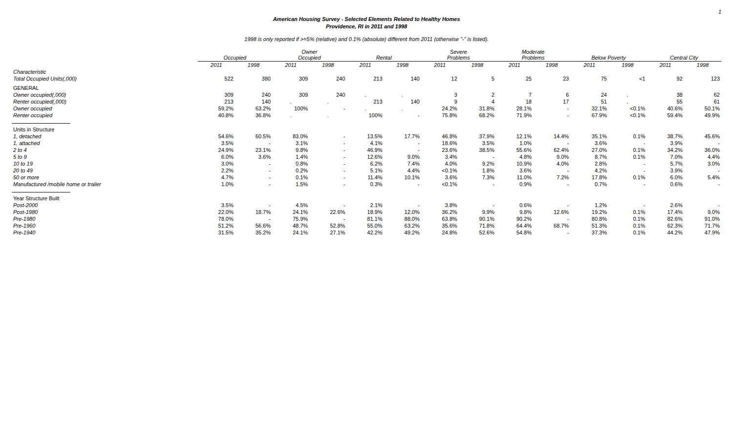1
American Housing Survey - Selected Elements Related to Healthy Homes
Providence, RI in 2011 and 1998
1998 is only reported if >=5% (relative) and 0.1% (absolute) different from 2011 (otherwise "-" is listed).
| | Occupied | Owner Occupied | Rental | Severe Problems | Moderate Problems | Below Poverty | Central City |
| --- | --- | --- | --- | --- | --- | --- | --- |
| 2011 | 1998 | 2011 | 1998 | 2011 | 1998 | 2011 | 1998 | 2011 | 1998 | 2011 | 1998 | 2011 | 1998 |
| Characteristic | |
| Total Occupied Units(,000) | 522 | 380 | 309 | 240 | 213 | 140 | 12 | 5 | 25 | 23 | 75 | <1 | 92 | 123 |
| GENERAL | |
| Owner occupied(,000) | 309 | 240 | 309 | 240 | . | . | 3 | 2 | 7 | 6 | 24 | . | 38 | 62 |
| Renter occupied(,000) | 213 | 140 | . | . | 213 | 140 | 9 | 4 | 18 | 17 | 51 | . | 55 | 61 |
| Owner occupied | 59.2% | 63.2% | 100% | - | . | . | 24.2% | 31.8% | 28.1% | - | 32.1% | <0.1% | 40.6% | 50.1% |
| Renter occupied | 40.8% | 36.8% | . | . | 100% | - | 75.8% | 68.2% | 71.9% | - | 67.9% | <0.1% | 59.4% | 49.9% |
| Units in Structure | |
| 1, detached | 54.6% | 60.5% | 83.0% | - | 13.5% | 17.7% | 46.8% | 37.9% | 12.1% | 14.4% | 35.1% | 0.1% | 38.7% | 45.6% |
| 1, attached | 3.5% | - | 3.1% | - | 4.1% | - | 18.6% | 3.5% | 1.0% | - | 3.6% | - | 3.9% | - |
| 2 to 4 | 24.9% | 23.1% | 9.8% | - | 46.9% | - | 23.6% | 38.5% | 55.6% | 62.4% | 27.0% | 0.1% | 34.2% | 36.0% |
| 5 to 9 | 6.0% | 3.6% | 1.4% | - | 12.6% | 9.0% | 3.4% | - | 4.8% | 9.0% | 8.7% | 0.1% | 7.0% | 4.4% |
| 10 to 19 | 3.0% | - | 0.8% | - | 6.2% | 7.4% | 4.0% | 9.2% | 10.9% | 4.0% | 2.8% | - | 5.7% | 3.0% |
| 20 to 49 | 2.2% | - | 0.2% | - | 5.1% | 4.4% | <0.1% | 1.8% | 3.6% | - | 4.2% | - | 3.9% | - |
| 50 or more | 4.7% | - | 0.1% | - | 11.4% | 10.1% | 3.6% | 7.3% | 11.0% | 7.2% | 17.8% | 0.1% | 6.0% | 5.4% |
| Manufactured /mobile home or trailer | 1.0% | - | 1.5% | - | 0.3% | - | <0.1% | - | 0.9% | - | 0.7% | - | 0.6% | - |
| Year Structure Built | |
| Post-2000 | 3.5% | - | 4.5% | - | 2.1% | - | 3.8% | - | 0.6% | - | 1.2% | - | 2.6% | - |
| Post-1980 | 22.0% | 18.7% | 24.1% | 22.6% | 18.9% | 12.0% | 36.2% | 9.9% | 9.8% | 12.6% | 19.2% | 0.1% | 17.4% | 9.0% |
| Pre-1980 | 78.0% | - | 75.9% | - | 81.1% | 88.0% | 63.8% | 90.1% | 90.2% | - | 80.8% | 0.1% | 82.6% | 91.0% |
| Pre-1960 | 51.2% | 56.6% | 48.7% | 52.8% | 55.0% | 63.2% | 35.6% | 71.8% | 64.4% | 68.7% | 51.3% | 0.1% | 62.3% | 71.7% |
| Pre-1940 | 31.5% | 35.2% | 24.1% | 27.1% | 42.2% | 49.2% | 24.8% | 52.6% | 54.8% | - | 37.3% | 0.1% | 44.2% | 47.9% |